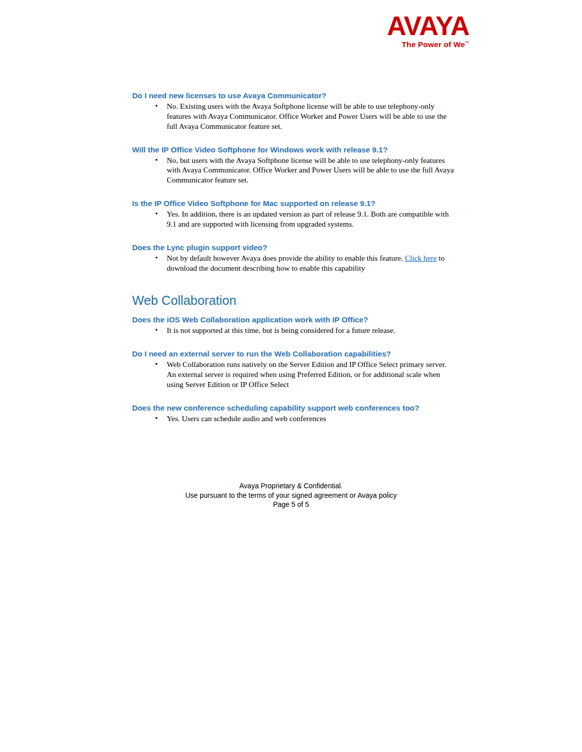AVAYA
The Power of We™
Do I need new licenses to use Avaya Communicator?
No. Existing users with the Avaya Softphone license will be able to use telephony-only features with Avaya Communicator. Office Worker and Power Users will be able to use the full Avaya Communicator feature set.
Will the IP Office Video Softphone for Windows work with release 9.1?
No, but users with the Avaya Softphone license will be able to use telephony-only features with Avaya Communicator. Office Worker and Power Users will be able to use the full Avaya Communicator feature set.
Is the IP Office Video Softphone for Mac supported on release 9.1?
Yes. In addition, there is an updated version as part of release 9.1. Both are compatible with 9.1 and are supported with licensing from upgraded systems.
Does the Lync plugin support video?
Not by default however Avaya does provide the ability to enable this feature. Click here to download the document describing how to enable this capability
Web Collaboration
Does the iOS Web Collaboration application work with IP Office?
It is not supported at this time, but is being considered for a future release.
Do I need an external server to run the Web Collaboration capabilities?
Web Collaboration runs natively on the Server Edition and IP Office Select primary server. An external server is required when using Preferred Edition, or for additional scale when using Server Edition or IP Office Select
Does the new conference scheduling capability support web conferences too?
Yes. Users can schedule audio and web conferences
Avaya Proprietary & Confidential.
Use pursuant to the terms of your signed agreement or Avaya policy
Page 5 of 5